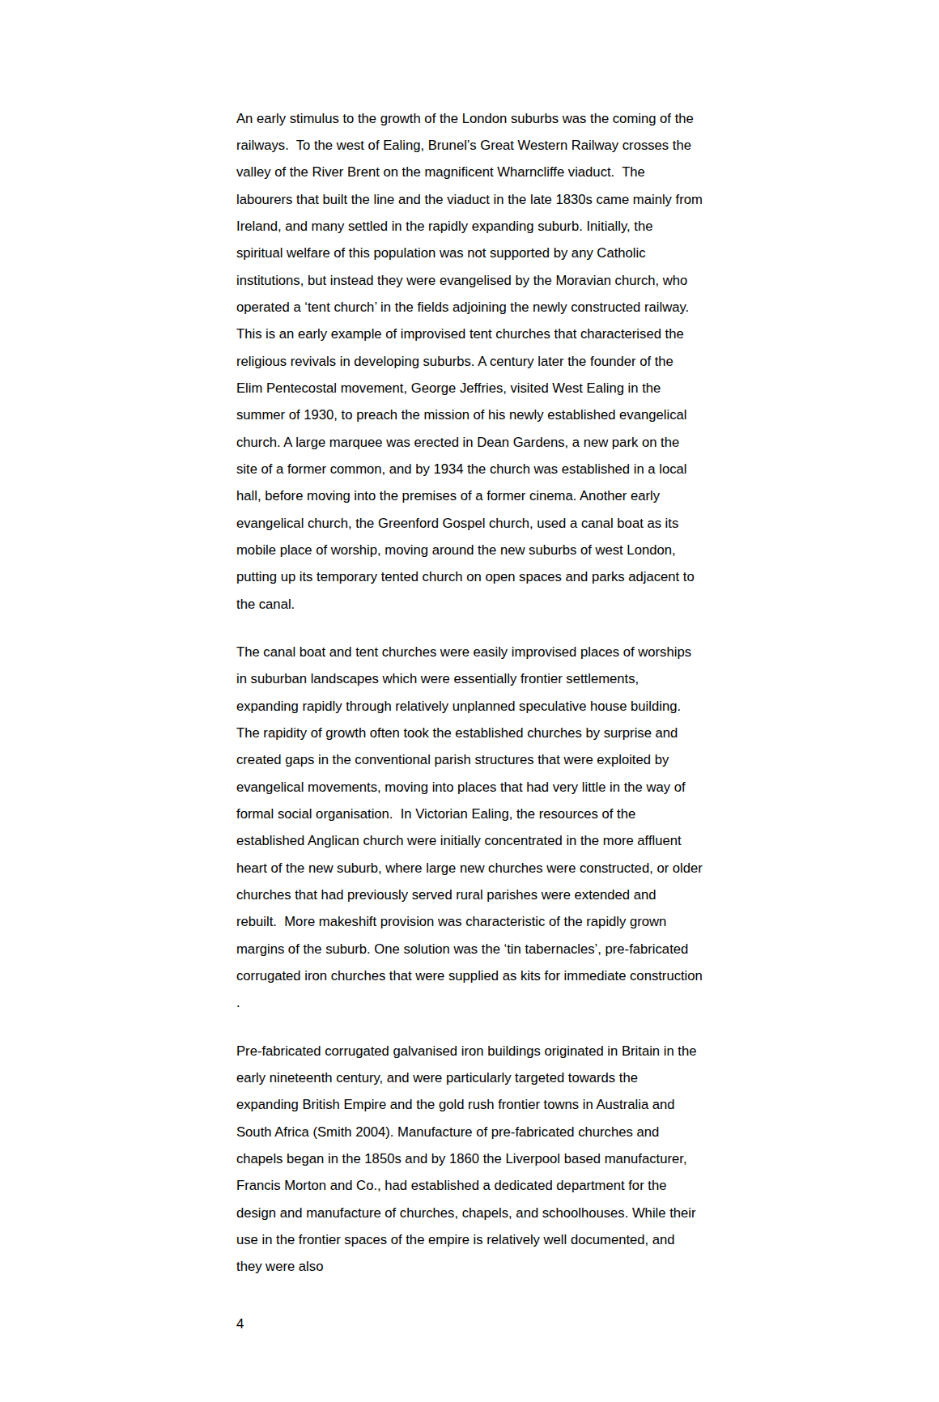An early stimulus to the growth of the London suburbs was the coming of the railways. To the west of Ealing, Brunel’s Great Western Railway crosses the valley of the River Brent on the magnificent Wharncliffe viaduct. The labourers that built the line and the viaduct in the late 1830s came mainly from Ireland, and many settled in the rapidly expanding suburb. Initially, the spiritual welfare of this population was not supported by any Catholic institutions, but instead they were evangelised by the Moravian church, who operated a ‘tent church’ in the fields adjoining the newly constructed railway. This is an early example of improvised tent churches that characterised the religious revivals in developing suburbs. A century later the founder of the Elim Pentecostal movement, George Jeffries, visited West Ealing in the summer of 1930, to preach the mission of his newly established evangelical church. A large marquee was erected in Dean Gardens, a new park on the site of a former common, and by 1934 the church was established in a local hall, before moving into the premises of a former cinema. Another early evangelical church, the Greenford Gospel church, used a canal boat as its mobile place of worship, moving around the new suburbs of west London, putting up its temporary tented church on open spaces and parks adjacent to the canal.
The canal boat and tent churches were easily improvised places of worships in suburban landscapes which were essentially frontier settlements, expanding rapidly through relatively unplanned speculative house building. The rapidity of growth often took the established churches by surprise and created gaps in the conventional parish structures that were exploited by evangelical movements, moving into places that had very little in the way of formal social organisation. In Victorian Ealing, the resources of the established Anglican church were initially concentrated in the more affluent heart of the new suburb, where large new churches were constructed, or older churches that had previously served rural parishes were extended and rebuilt. More makeshift provision was characteristic of the rapidly grown margins of the suburb. One solution was the ‘tin tabernacles’, pre-fabricated corrugated iron churches that were supplied as kits for immediate construction .
Pre-fabricated corrugated galvanised iron buildings originated in Britain in the early nineteenth century, and were particularly targeted towards the expanding British Empire and the gold rush frontier towns in Australia and South Africa (Smith 2004). Manufacture of pre-fabricated churches and chapels began in the 1850s and by 1860 the Liverpool based manufacturer, Francis Morton and Co., had established a dedicated department for the design and manufacture of churches, chapels, and schoolhouses. While their use in the frontier spaces of the empire is relatively well documented, and they were also
4